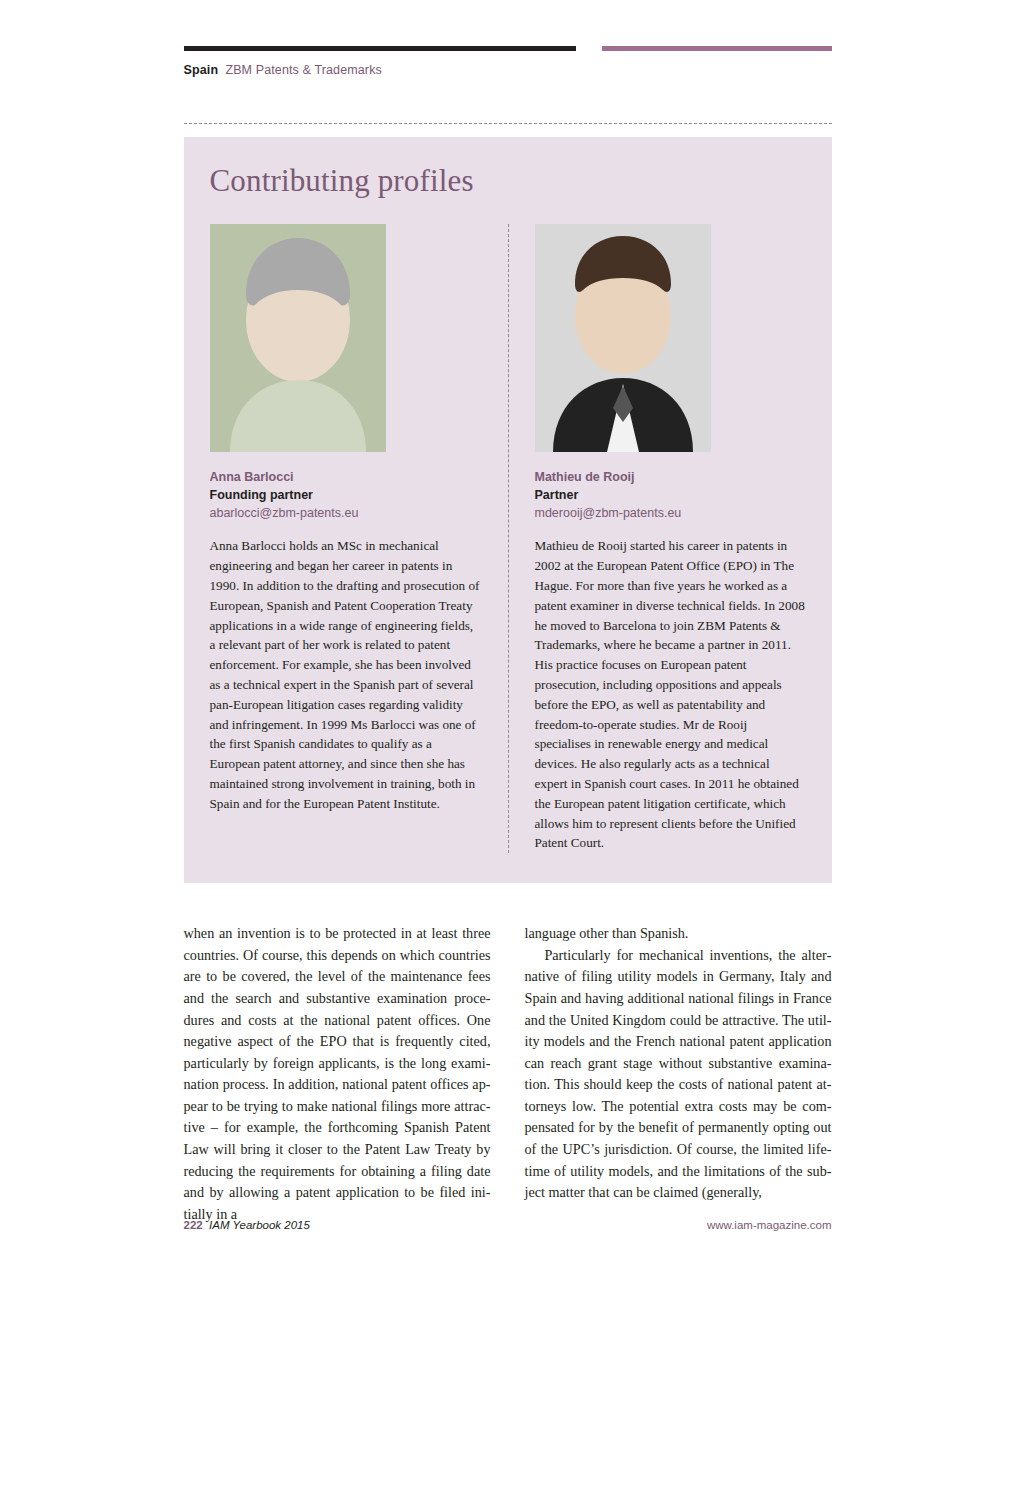Spain ZBM Patents & Trademarks
Contributing profiles
Anna Barlocci
Founding partner
abarlocci@zbm-patents.eu
Anna Barlocci holds an MSc in mechanical engineering and began her career in patents in 1990. In addition to the drafting and prosecution of European, Spanish and Patent Cooperation Treaty applications in a wide range of engineering fields, a relevant part of her work is related to patent enforcement. For example, she has been involved as a technical expert in the Spanish part of several pan-European litigation cases regarding validity and infringement. In 1999 Ms Barlocci was one of the first Spanish candidates to qualify as a European patent attorney, and since then she has maintained strong involvement in training, both in Spain and for the European Patent Institute.
Mathieu de Rooij
Partner
mderooij@zbm-patents.eu
Mathieu de Rooij started his career in patents in 2002 at the European Patent Office (EPO) in The Hague. For more than five years he worked as a patent examiner in diverse technical fields. In 2008 he moved to Barcelona to join ZBM Patents & Trademarks, where he became a partner in 2011. His practice focuses on European patent prosecution, including oppositions and appeals before the EPO, as well as patentability and freedom-to-operate studies. Mr de Rooij specialises in renewable energy and medical devices. He also regularly acts as a technical expert in Spanish court cases. In 2011 he obtained the European patent litigation certificate, which allows him to represent clients before the Unified Patent Court.
when an invention is to be protected in at least three countries. Of course, this depends on which countries are to be covered, the level of the maintenance fees and the search and substantive examination procedures and costs at the national patent offices. One negative aspect of the EPO that is frequently cited, particularly by foreign applicants, is the long examination process. In addition, national patent offices appear to be trying to make national filings more attractive – for example, the forthcoming Spanish Patent Law will bring it closer to the Patent Law Treaty by reducing the requirements for obtaining a filing date and by allowing a patent application to be filed initially in a
language other than Spanish.
Particularly for mechanical inventions, the alternative of filing utility models in Germany, Italy and Spain and having additional national filings in France and the United Kingdom could be attractive. The utility models and the French national patent application can reach grant stage without substantive examination. This should keep the costs of national patent attorneys low. The potential extra costs may be compensated for by the benefit of permanently opting out of the UPC’s jurisdiction. Of course, the limited lifetime of utility models, and the limitations of the subject matter that can be claimed (generally,
222 IAM Yearbook 2015
www.iam-magazine.com